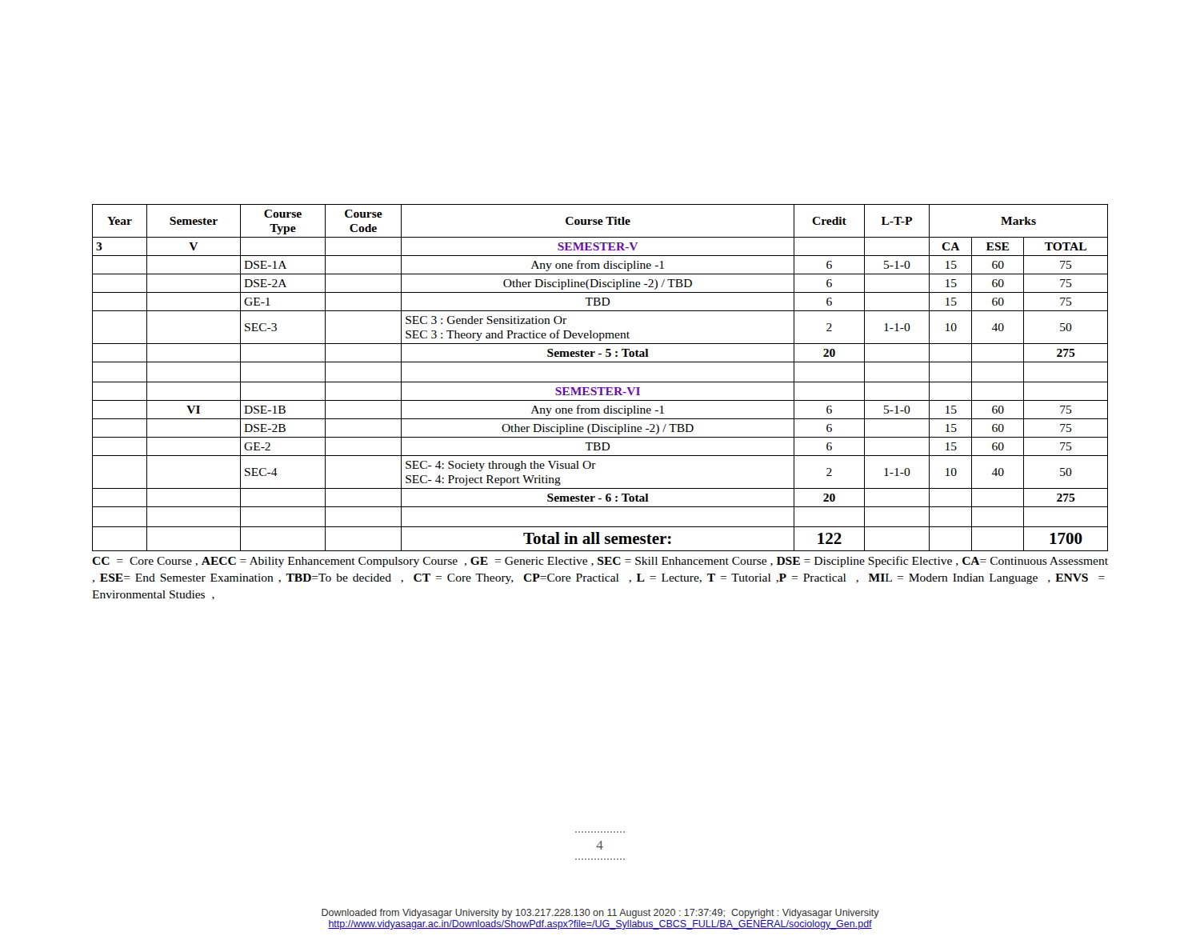| Year | Semester | Course Type | Course Code | Course Title | Credit | L-T-P | Marks |
| --- | --- | --- | --- | --- | --- | --- | --- |
| 3 | V | | | SEMESTER-V | | | CA | ESE | TOTAL |
| | | DSE-1A | | Any one from discipline -1 | 6 | 5-1-0 | 15 | 60 | 75 |
| | | DSE-2A | | Other Discipline(Discipline -2) / TBD | 6 | | 15 | 60 | 75 |
| | | GE-1 | | TBD | 6 | | 15 | 60 | 75 |
| | | SEC-3 | | SEC 3 : Gender Sensitization Or SEC 3 : Theory and Practice of Development | 2 | 1-1-0 | 10 | 40 | 50 |
| | | | | Semester - 5 : Total | 20 | | | | 275 |
| | | | | SEMESTER-VI | | | | | |
| | VI | DSE-1B | | Any one from discipline -1 | 6 | 5-1-0 | 15 | 60 | 75 |
| | | DSE-2B | | Other Discipline (Discipline -2) / TBD | 6 | | 15 | 60 | 75 |
| | | GE-2 | | TBD | 6 | | 15 | 60 | 75 |
| | | SEC-4 | | SEC- 4: Society through the Visual Or SEC- 4: Project Report Writing | 2 | 1-1-0 | 10 | 40 | 50 |
| | | | | Semester - 6 : Total | 20 | | | | 275 |
| | | | | Total in all semester: | 122 | | | | 1700 |
CC = Core Course , AECC = Ability Enhancement Compulsory Course , GE = Generic Elective , SEC = Skill Enhancement Course , DSE = Discipline Specific Elective , CA= Continuous Assessment , ESE= End Semester Examination , TBD=To be decided , CT = Core Theory, CP=Core Practical , L = Lecture, T = Tutorial ,P = Practical , MIL = Modern Indian Language , ENVS = Environmental Studies ,
4
Downloaded from Vidyasagar University by 103.217.228.130 on 11 August 2020 : 17:37:49; Copyright : Vidyasagar University
http://www.vidyasagar.ac.in/Downloads/ShowPdf.aspx?file=/UG_Syllabus_CBCS_FULL/BA_GENERAL/sociology_Gen.pdf